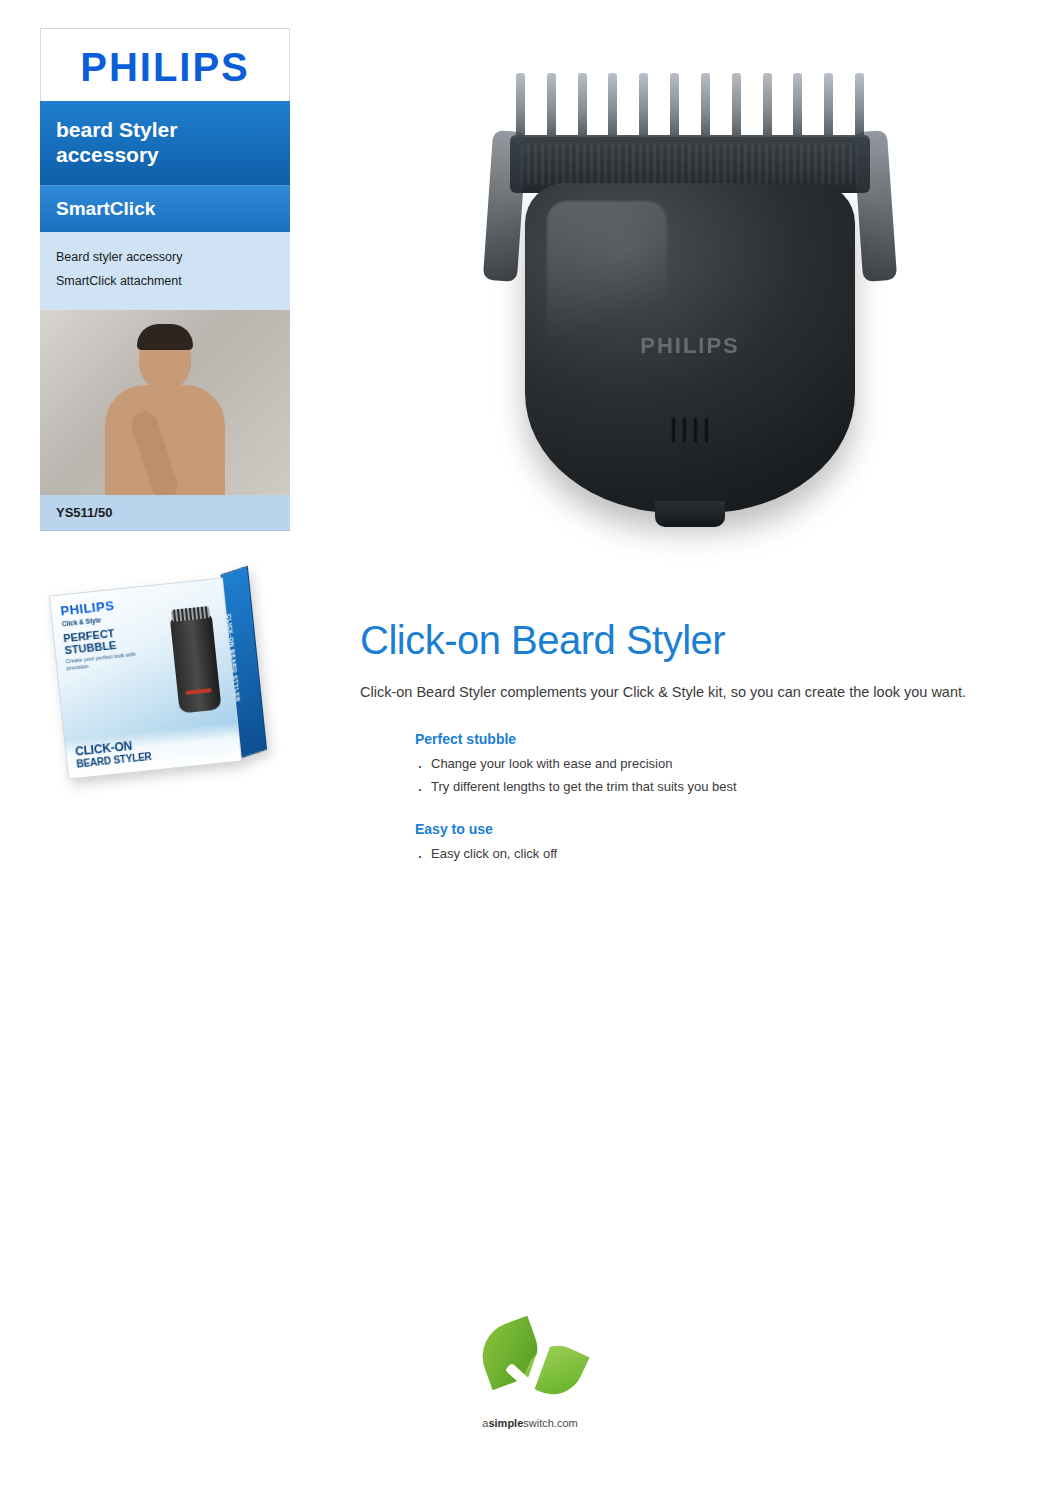PHILIPS
beard Styler
accessory
SmartClick
Beard styler accessory
SmartClick attachment
YS511/50
CLICK-ON BEARD STYLER
PHILIPS
Click & Style
Perfect
Stubble
Create your perfect look with precision
CLICK-ON
BEARD STYLER
PHILIPS
Click-on Beard Styler
Click-on Beard Styler complements your Click & Style kit, so you can create the look you want.
Perfect stubble
Change your look with ease and precision
Try different lengths to get the trim that suits you best
Easy to use
Easy click on, click off
asimpleswitch.com